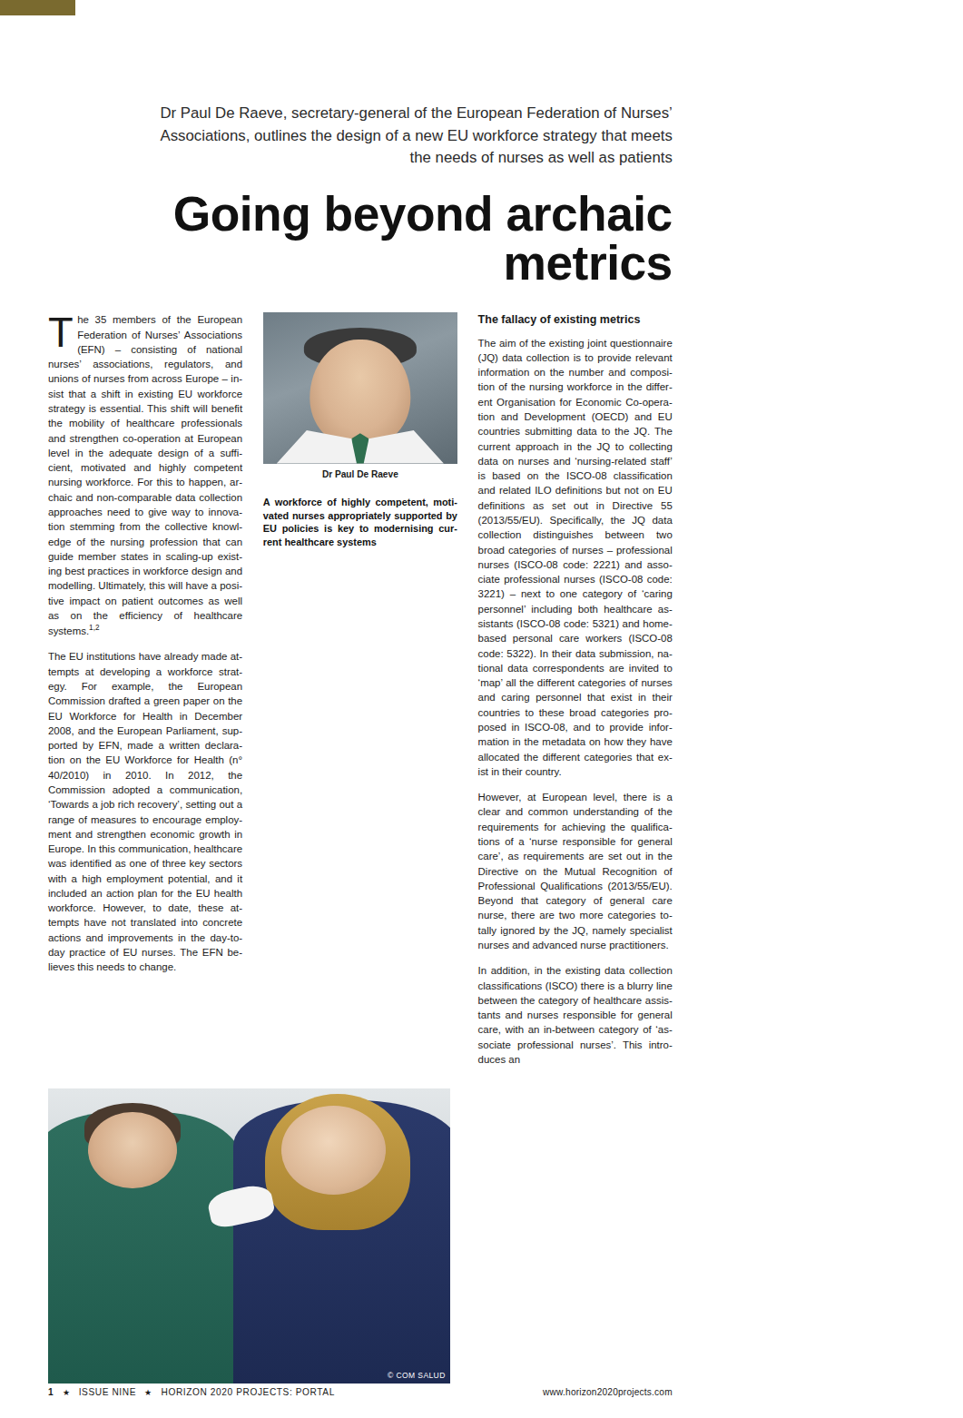Dr Paul De Raeve, secretary-general of the European Federation of Nurses’
Associations, outlines the design of a new EU workforce strategy that meets
the needs of nurses as well as patients
Going beyond archaic metrics
The 35 members of the European Federation of Nurses’ Associations (EFN) – consisting of national nurses’ associations, regulators, and unions of nurses from across Europe – insist that a shift in existing EU workforce strategy is essential. This shift will benefit the mobility of healthcare professionals and strengthen co-operation at European level in the adequate design of a sufficient, motivated and highly competent nursing workforce. For this to happen, archaic and non-comparable data collection approaches need to give way to innovation stemming from the collective knowledge of the nursing profession that can guide member states in scaling-up existing best practices in workforce design and modelling. Ultimately, this will have a positive impact on patient outcomes as well as on the efficiency of healthcare systems.1,2
The EU institutions have already made attempts at developing a workforce strategy. For example, the European Commission drafted a green paper on the EU Workforce for Health in December 2008, and the European Parliament, supported by EFN, made a written declaration on the EU Workforce for Health (n° 40/2010) in 2010. In 2012, the Commission adopted a communication, ‘Towards a job rich recovery’, setting out a range of measures to encourage employment and strengthen economic growth in Europe. In this communication, healthcare was identified as one of three key sectors with a high employment potential, and it included an action plan for the EU health workforce. However, to date, these attempts have not translated into concrete actions and improvements in the day-to-day practice of EU nurses. The EFN believes this needs to change.
Dr Paul De Raeve
A workforce of highly competent, motivated nurses appropriately supported by EU policies is key to modernising current healthcare systems
The fallacy of existing metrics
The aim of the existing joint questionnaire (JQ) data collection is to provide relevant information on the number and composition of the nursing workforce in the different Organisation for Economic Co-operation and Development (OECD) and EU countries submitting data to the JQ. The current approach in the JQ to collecting data on nurses and ‘nursing-related staff’ is based on the ISCO-08 classification and related ILO definitions but not on EU definitions as set out in Directive 55 (2013/55/EU). Specifically, the JQ data collection distinguishes between two broad categories of nurses – professional nurses (ISCO-08 code: 2221) and associate professional nurses (ISCO-08 code: 3221) – next to one category of ‘caring personnel’ including both healthcare assistants (ISCO-08 code: 5321) and home-based personal care workers (ISCO-08 code: 5322). In their data submission, national data correspondents are invited to ‘map’ all the different categories of nurses and caring personnel that exist in their countries to these broad categories proposed in ISCO-08, and to provide information in the metadata on how they have allocated the different categories that exist in their country.
However, at European level, there is a clear and common understanding of the requirements for achieving the qualifications of a ‘nurse responsible for general care’, as requirements are set out in the Directive on the Mutual Recognition of Professional Qualifications (2013/55/EU). Beyond that category of general care nurse, there are two more categories totally ignored by the JQ, namely specialist nurses and advanced nurse practitioners.
In addition, in the existing data collection classifications (ISCO) there is a blurry line between the category of healthcare assistants and nurses responsible for general care, with an in-between category of ‘associate professional nurses’. This introduces an
© COM SALUD
1 ★ ISSUE NINE ★ HORIZON 2020 PROJECTS: PORTAL
www.horizon2020projects.com